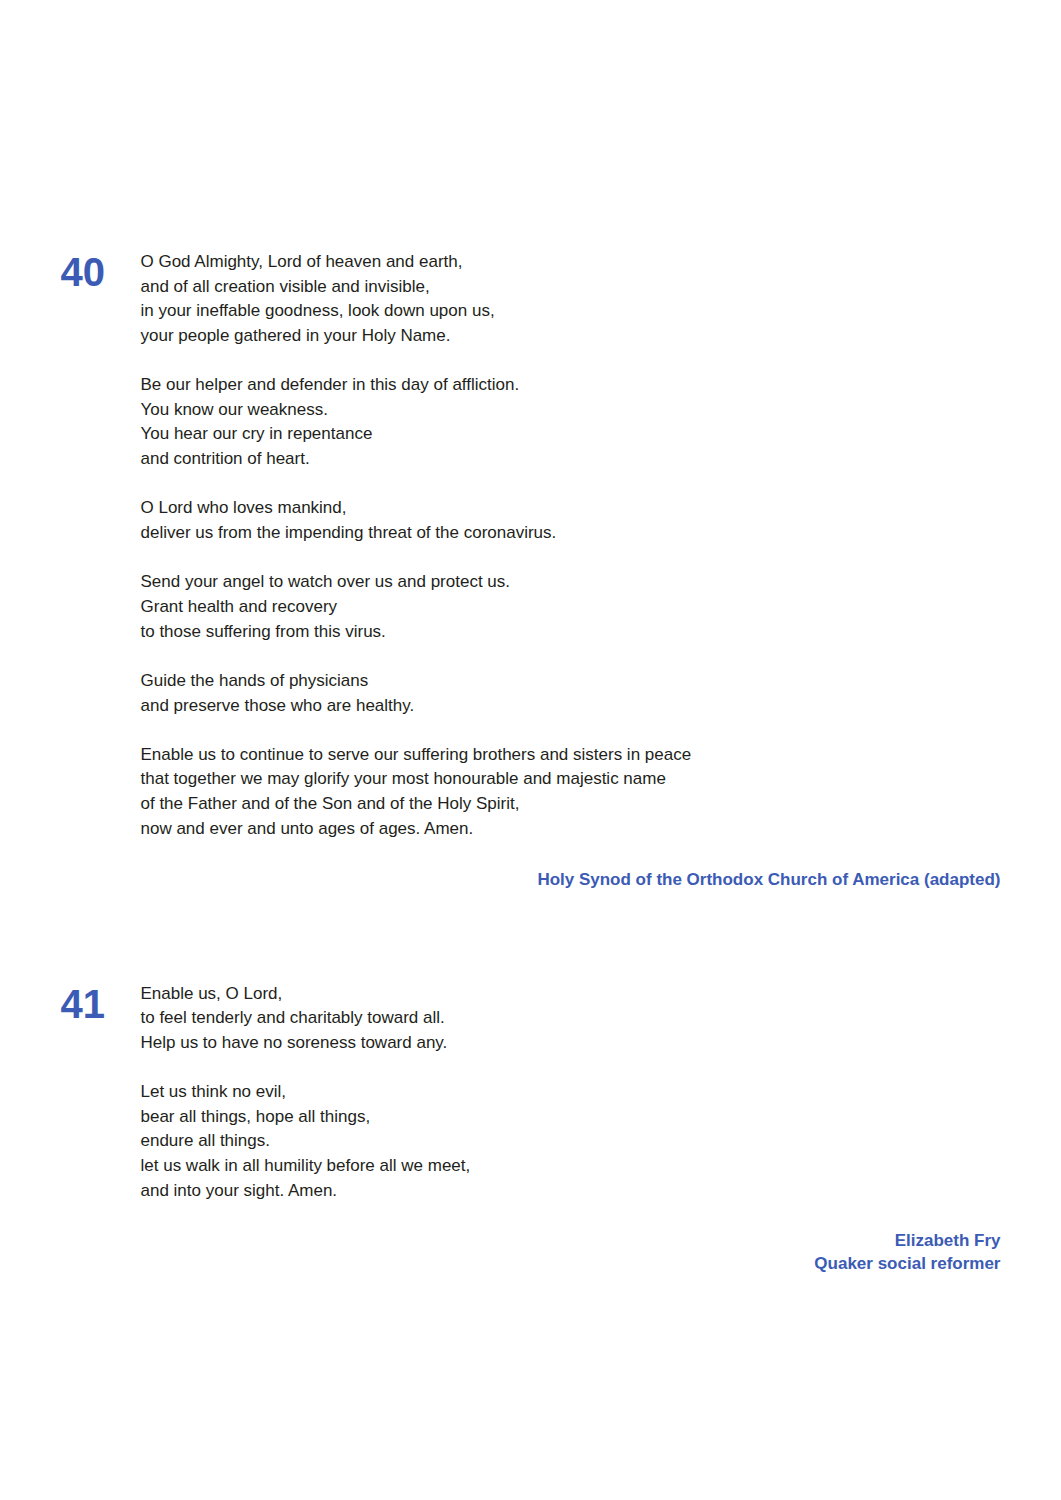40
O God Almighty, Lord of heaven and earth,
and of all creation visible and invisible,
in your ineffable goodness, look down upon us,
your people gathered in your Holy Name.
Be our helper and defender in this day of affliction.
You know our weakness.
You hear our cry in repentance
and contrition of heart.
O Lord who loves mankind,
deliver us from the impending threat of the coronavirus.
Send your angel to watch over us and protect us.
Grant health and recovery
to those suffering from this virus.
Guide the hands of physicians
and preserve those who are healthy.
Enable us to continue to serve our suffering brothers and sisters in peace
that together we may glorify your most honourable and majestic name
of the Father and of the Son and of the Holy Spirit,
now and ever and unto ages of ages. Amen.
Holy Synod of the Orthodox Church of America (adapted)
41
Enable us, O Lord,
to feel tenderly and charitably toward all.
Help us to have no soreness toward any.
Let us think no evil,
bear all things, hope all things,
endure all things.
let us walk in all humility before all we meet,
and into your sight. Amen.
Elizabeth Fry
Quaker social reformer